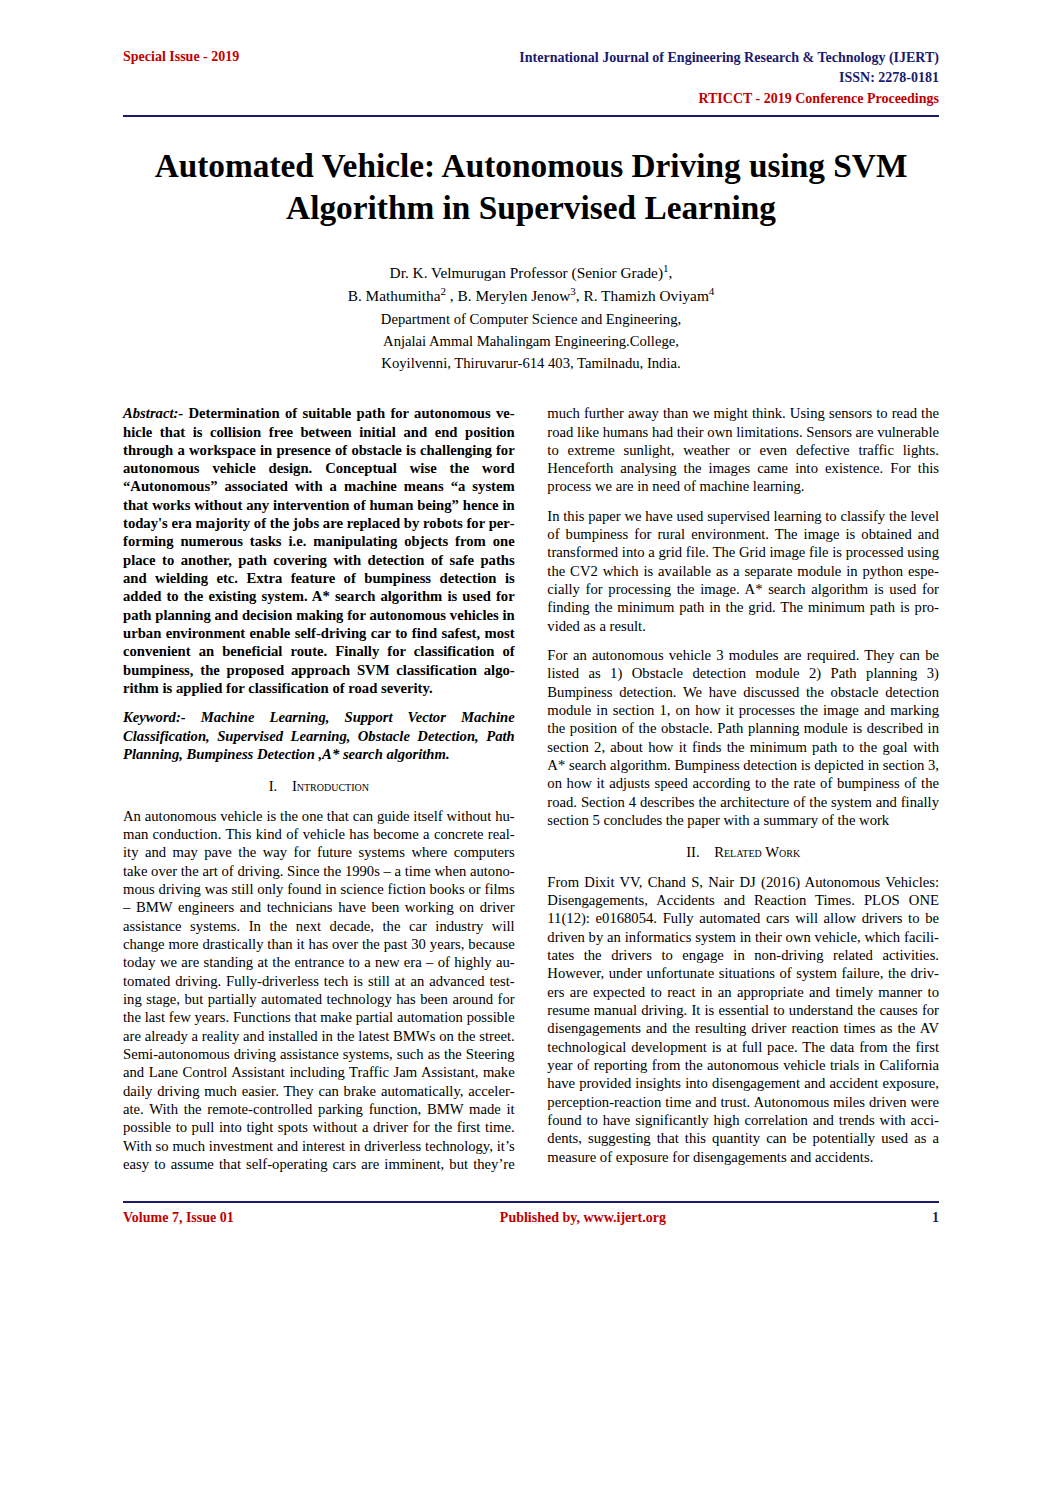Special Issue - 2019
International Journal of Engineering Research & Technology (IJERT)
ISSN: 2278-0181
RTICCT - 2019 Conference Proceedings
Automated Vehicle: Autonomous Driving using SVM Algorithm in Supervised Learning
Dr. K. Velmurugan Professor (Senior Grade)1,
B. Mathumitha2 , B. Merylen Jenow3, R. Thamizh Oviyam4
Department of Computer Science and Engineering,
Anjalai Ammal Mahalingam Engineering.College,
Koyilvenni, Thiruvarur-614 403, Tamilnadu, India.
Abstract:- Determination of suitable path for autonomous vehicle that is collision free between initial and end position through a workspace in presence of obstacle is challenging for autonomous vehicle design. Conceptual wise the word “Autonomous” associated with a machine means “a system that works without any intervention of human being” hence in today's era majority of the jobs are replaced by robots for performing numerous tasks i.e. manipulating objects from one place to another, path covering with detection of safe paths and wielding etc. Extra feature of bumpiness detection is added to the existing system. A* search algorithm is used for path planning and decision making for autonomous vehicles in urban environment enable self-driving car to find safest, most convenient an beneficial route. Finally for classification of bumpiness, the proposed approach SVM classification algorithm is applied for classification of road severity.
Keyword:- Machine Learning, Support Vector Machine Classification, Supervised Learning, Obstacle Detection, Path Planning, Bumpiness Detection ,A* search algorithm.
I. Introduction
An autonomous vehicle is the one that can guide itself without human conduction. This kind of vehicle has become a concrete reality and may pave the way for future systems where computers take over the art of driving. Since the 1990s – a time when autonomous driving was still only found in science fiction books or films – BMW engineers and technicians have been working on driver assistance systems. In the next decade, the car industry will change more drastically than it has over the past 30 years, because today we are standing at the entrance to a new era – of highly automated driving. Fully-driverless tech is still at an advanced testing stage, but partially automated technology has been around for the last few years. Functions that make partial automation possible are already a reality and installed in the latest BMWs on the street. Semi-autonomous driving assistance systems, such as the Steering and Lane Control Assistant including Traffic Jam Assistant, make daily driving much easier. They can brake automatically, accelerate. With the remote-controlled parking function, BMW made it possible to pull into tight spots without a driver for the first time. With so much investment and interest in driverless technology, it’s easy to assume that self-operating cars are imminent, but they’re much further away than we might think. Using sensors to read the road like humans had their own limitations. Sensors are vulnerable to extreme sunlight, weather or even defective traffic lights. Henceforth analysing the images came into existence. For this process we are in need of machine learning.
In this paper we have used supervised learning to classify the level of bumpiness for rural environment. The image is obtained and transformed into a grid file. The Grid image file is processed using the CV2 which is available as a separate module in python especially for processing the image. A* search algorithm is used for finding the minimum path in the grid. The minimum path is provided as a result.
For an autonomous vehicle 3 modules are required. They can be listed as 1) Obstacle detection module 2) Path planning 3) Bumpiness detection. We have discussed the obstacle detection module in section 1, on how it processes the image and marking the position of the obstacle. Path planning module is described in section 2, about how it finds the minimum path to the goal with A* search algorithm. Bumpiness detection is depicted in section 3, on how it adjusts speed according to the rate of bumpiness of the road. Section 4 describes the architecture of the system and finally section 5 concludes the paper with a summary of the work
II. Related Work
From Dixit VV, Chand S, Nair DJ (2016) Autonomous Vehicles: Disengagements, Accidents and Reaction Times. PLOS ONE 11(12): e0168054. Fully automated cars will allow drivers to be driven by an informatics system in their own vehicle, which facilitates the drivers to engage in non-driving related activities. However, under unfortunate situations of system failure, the drivers are expected to react in an appropriate and timely manner to resume manual driving. It is essential to understand the causes for disengagements and the resulting driver reaction times as the AV technological development is at full pace. The data from the first year of reporting from the autonomous vehicle trials in California have provided insights into disengagement and accident exposure, perception-reaction time and trust. Autonomous miles driven were found to have significantly high correlation and trends with accidents, suggesting that this quantity can be potentially used as a measure of exposure for disengagements and accidents.
Volume 7, Issue 01
1
Published by, www.ijert.org